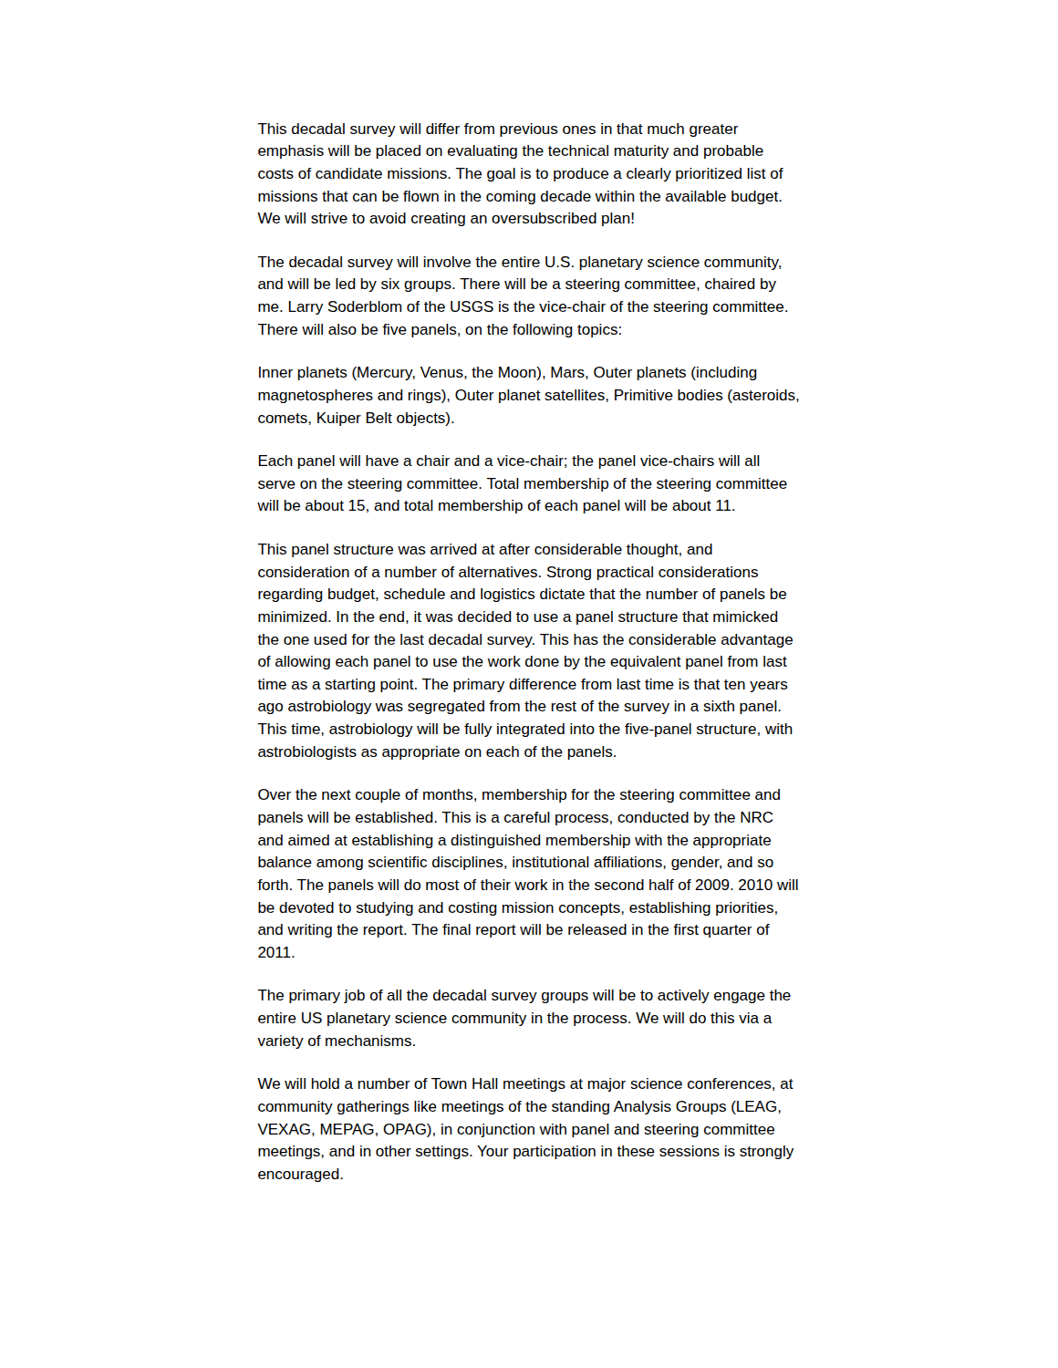This decadal survey will differ from previous ones in that much greater emphasis will be placed on evaluating the technical maturity and probable costs of candidate missions. The goal is to produce a clearly prioritized list of missions that can be flown in the coming decade within the available budget. We will strive to avoid creating an oversubscribed plan!
The decadal survey will involve the entire U.S. planetary science community, and will be led by six groups. There will be a steering committee, chaired by me. Larry Soderblom of the USGS is the vice-chair of the steering committee. There will also be five panels, on the following topics:
Inner planets (Mercury, Venus, the Moon), Mars, Outer planets (including magnetospheres and rings), Outer planet satellites, Primitive bodies (asteroids, comets, Kuiper Belt objects).
Each panel will have a chair and a vice-chair; the panel vice-chairs will all serve on the steering committee. Total membership of the steering committee will be about 15, and total membership of each panel will be about 11.
This panel structure was arrived at after considerable thought, and consideration of a number of alternatives. Strong practical considerations regarding budget, schedule and logistics dictate that the number of panels be minimized. In the end, it was decided to use a panel structure that mimicked the one used for the last decadal survey. This has the considerable advantage of allowing each panel to use the work done by the equivalent panel from last time as a starting point. The primary difference from last time is that ten years ago astrobiology was segregated from the rest of the survey in a sixth panel. This time, astrobiology will be fully integrated into the five-panel structure, with astrobiologists as appropriate on each of the panels.
Over the next couple of months, membership for the steering committee and panels will be established. This is a careful process, conducted by the NRC and aimed at establishing a distinguished membership with the appropriate balance among scientific disciplines, institutional affiliations, gender, and so forth. The panels will do most of their work in the second half of 2009. 2010 will be devoted to studying and costing mission concepts, establishing priorities, and writing the report. The final report will be released in the first quarter of 2011.
The primary job of all the decadal survey groups will be to actively engage the entire US planetary science community in the process. We will do this via a variety of mechanisms.
We will hold a number of Town Hall meetings at major science conferences, at community gatherings like meetings of the standing Analysis Groups (LEAG, VEXAG, MEPAG, OPAG), in conjunction with panel and steering committee meetings, and in other settings. Your participation in these sessions is strongly encouraged.